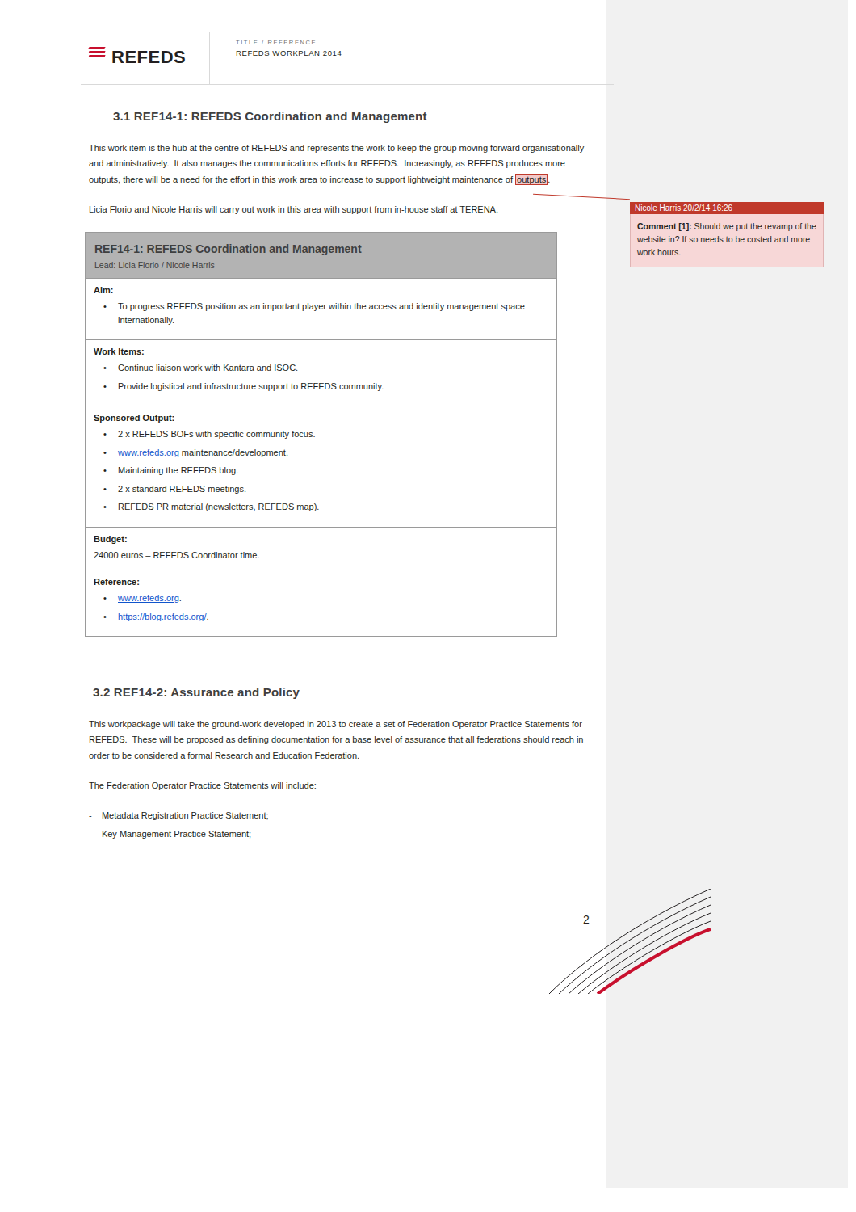REFEDS
Title / Reference
REFEDS WORKPLAN 2014
3.1 REF14-1: REFEDS Coordination and Management
This work item is the hub at the centre of REFEDS and represents the work to keep the group moving forward organisationally and administratively. It also manages the communications efforts for REFEDS. Increasingly, as REFEDS produces more outputs, there will be a need for the effort in this work area to increase to support lightweight maintenance of outputs.
Licia Florio and Nicole Harris will carry out work in this area with support from in-house staff at TERENA.
REF14-1: REFEDS Coordination and Management
Lead: Licia Florio / Nicole Harris
Aim:
To progress REFEDS position as an important player within the access and identity management space internationally.
Work Items:
Continue liaison work with Kantara and ISOC.
Provide logistical and infrastructure support to REFEDS community.
Sponsored Output:
2 x REFEDS BOFs with specific community focus.
www.refeds.org maintenance/development.
Maintaining the REFEDS blog.
2 x standard REFEDS meetings.
REFEDS PR material (newsletters, REFEDS map).
Budget:
24000 euros – REFEDS Coordinator time.
Reference:
www.refeds.org.
https://blog.refeds.org/.
3.2 REF14-2: Assurance and Policy
This workpackage will take the ground-work developed in 2013 to create a set of Federation Operator Practice Statements for REFEDS. These will be proposed as defining documentation for a base level of assurance that all federations should reach in order to be considered a formal Research and Education Federation.
The Federation Operator Practice Statements will include:
- Metadata Registration Practice Statement;
- Key Management Practice Statement;
Nicole Harris 20/2/14 16:26
Comment [1]: Should we put the revamp of the website in? If so needs to be costed and more work hours.
2